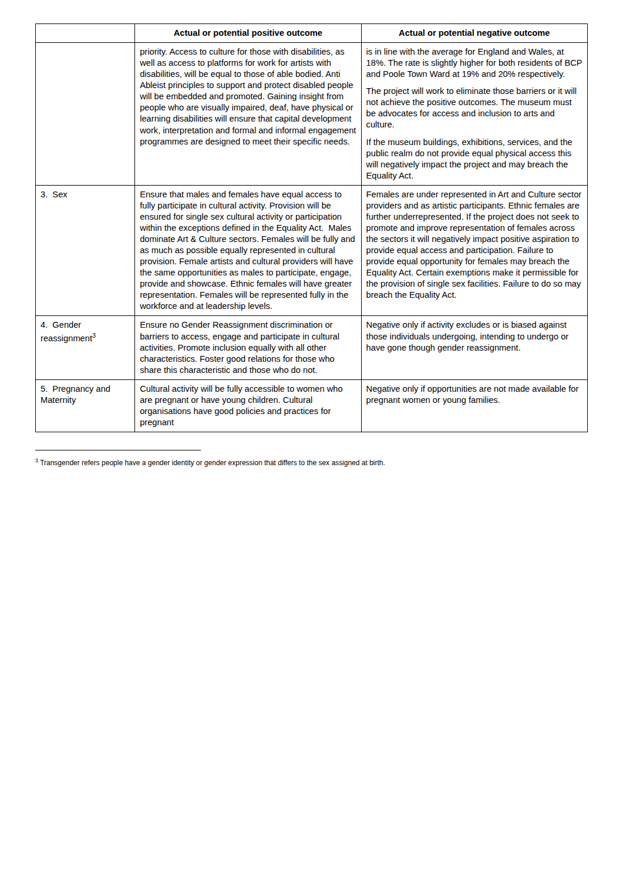| | Actual or potential positive outcome | Actual or potential negative outcome |
| --- | --- | --- |
| | priority. Access to culture for those with disabilities, as well as access to platforms for work for artists with disabilities, will be equal to those of able bodied. Anti Ableist principles to support and protect disabled people will be embedded and promoted. Gaining insight from people who are visually impaired, deaf, have physical or learning disabilities will ensure that capital development work, interpretation and formal and informal engagement programmes are designed to meet their specific needs. | is in line with the average for England and Wales, at 18%. The rate is slightly higher for both residents of BCP and Poole Town Ward at 19% and 20% respectively. The project will work to eliminate those barriers or it will not achieve the positive outcomes. The museum must be advocates for access and inclusion to arts and culture. If the museum buildings, exhibitions, services, and the public realm do not provide equal physical access this will negatively impact the project and may breach the Equality Act. |
| 3. Sex | Ensure that males and females have equal access to fully participate in cultural activity. Provision will be ensured for single sex cultural activity or participation within the exceptions defined in the Equality Act. Males dominate Art & Culture sectors. Females will be fully and as much as possible equally represented in cultural provision. Female artists and cultural providers will have the same opportunities as males to participate, engage, provide and showcase. Ethnic females will have greater representation. Females will be represented fully in the workforce and at leadership levels. | Females are under represented in Art and Culture sector providers and as artistic participants. Ethnic females are further underrepresented. If the project does not seek to promote and improve representation of females across the sectors it will negatively impact positive aspiration to provide equal access and participation. Failure to provide equal opportunity for females may breach the Equality Act. Certain exemptions make it permissible for the provision of single sex facilities. Failure to do so may breach the Equality Act. |
| 4. Gender reassignment 3 | Ensure no Gender Reassignment discrimination or barriers to access, engage and participate in cultural activities. Promote inclusion equally with all other characteristics. Foster good relations for those who share this characteristic and those who do not. | Negative only if activity excludes or is biased against those individuals undergoing, intending to undergo or have gone though gender reassignment. |
| 5. Pregnancy and Maternity | Cultural activity will be fully accessible to women who are pregnant or have young children. Cultural organisations have good policies and practices for pregnant | Negative only if opportunities are not made available for pregnant women or young families. |
3 Transgender refers people have a gender identity or gender expression that differs to the sex assigned at birth.